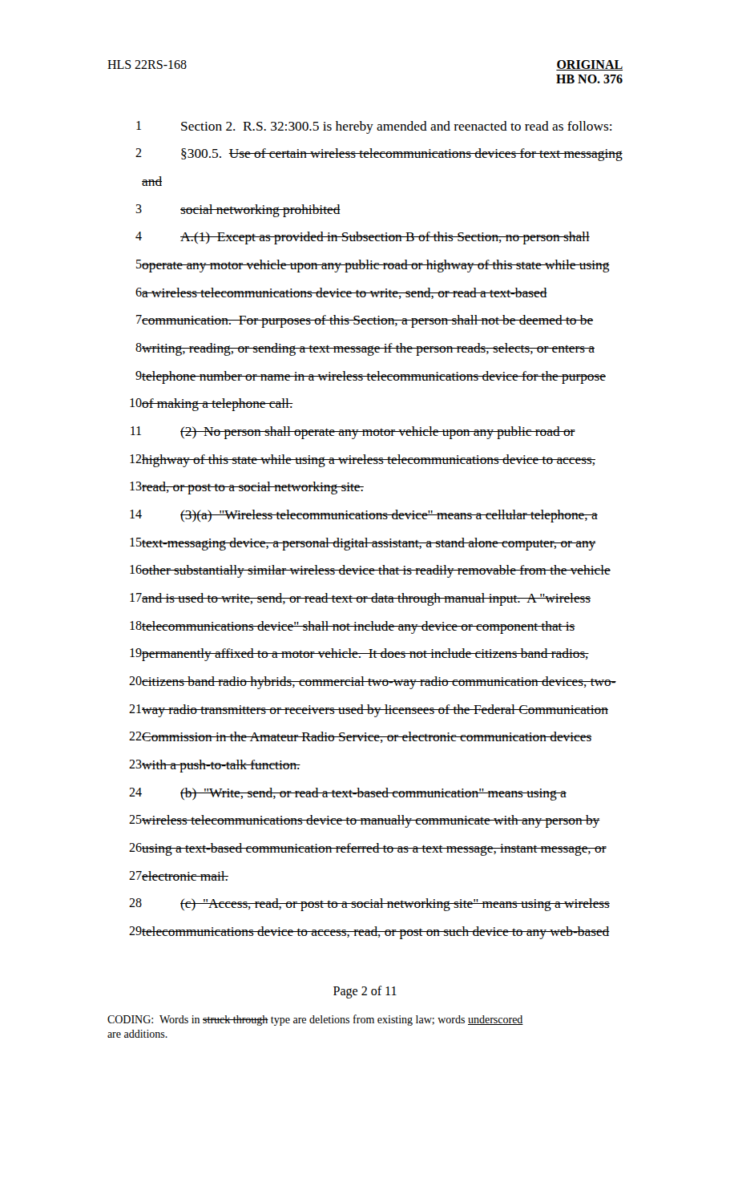HLS 22RS-168
ORIGINAL
HB NO. 376
| 1 | Section 2. R.S. 32:300.5 is hereby amended and reenacted to read as follows: |
| 2 | §300.5. Use of certain wireless telecommunications devices for text messaging and |
| 3 | social networking prohibited |
| 4 | A.(1) Except as provided in Subsection B of this Section, no person shall |
| 5 | operate any motor vehicle upon any public road or highway of this state while using |
| 6 | a wireless telecommunications device to write, send, or read a text-based |
| 7 | communication. For purposes of this Section, a person shall not be deemed to be |
| 8 | writing, reading, or sending a text message if the person reads, selects, or enters a |
| 9 | telephone number or name in a wireless telecommunications device for the purpose |
| 10 | of making a telephone call. |
| 11 | (2) No person shall operate any motor vehicle upon any public road or |
| 12 | highway of this state while using a wireless telecommunications device to access, |
| 13 | read, or post to a social networking site. |
| 14 | (3)(a) "Wireless telecommunications device" means a cellular telephone, a |
| 15 | text-messaging device, a personal digital assistant, a stand alone computer, or any |
| 16 | other substantially similar wireless device that is readily removable from the vehicle |
| 17 | and is used to write, send, or read text or data through manual input. A "wireless |
| 18 | telecommunications device" shall not include any device or component that is |
| 19 | permanently affixed to a motor vehicle. It does not include citizens band radios, |
| 20 | citizens band radio hybrids, commercial two-way radio communication devices, two- |
| 21 | way radio transmitters or receivers used by licensees of the Federal Communication |
| 22 | Commission in the Amateur Radio Service, or electronic communication devices |
| 23 | with a push-to-talk function. |
| 24 | (b) "Write, send, or read a text-based communication" means using a |
| 25 | wireless telecommunications device to manually communicate with any person by |
| 26 | using a text-based communication referred to as a text message, instant message, or |
| 27 | electronic mail. |
| 28 | (c) "Access, read, or post to a social networking site" means using a wireless |
| 29 | telecommunications device to access, read, or post on such device to any web-based |
Page 2 of 11
CODING: Words in struck through type are deletions from existing law; words underscored
are additions.